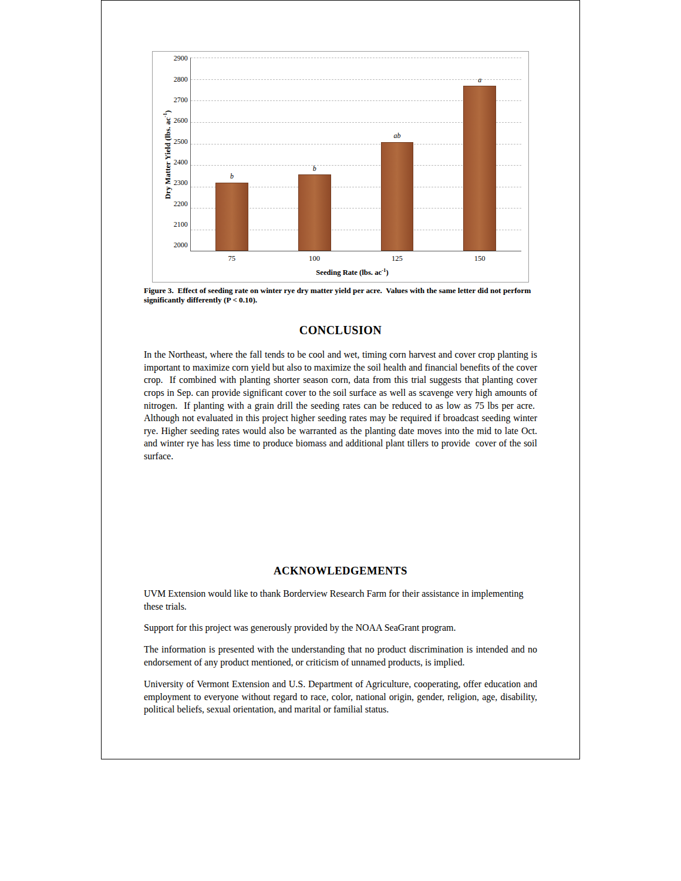Dry Matter Yield (lbs. ac-1)
2900 2800 2700 2600 2500 2400 2300 2200 2100 2000
b
b
ab
a
75 100 125 150
Seeding Rate (lbs. ac-1)
Figure 3. Effect of seeding rate on winter rye dry matter yield per acre. Values with the same letter did not perform significantly differently (P < 0.10).
CONCLUSION
In the Northeast, where the fall tends to be cool and wet, timing corn harvest and cover crop planting is important to maximize corn yield but also to maximize the soil health and financial benefits of the cover crop. If combined with planting shorter season corn, data from this trial suggests that planting cover crops in Sep. can provide significant cover to the soil surface as well as scavenge very high amounts of nitrogen. If planting with a grain drill the seeding rates can be reduced to as low as 75 lbs per acre. Although not evaluated in this project higher seeding rates may be required if broadcast seeding winter rye. Higher seeding rates would also be warranted as the planting date moves into the mid to late Oct. and winter rye has less time to produce biomass and additional plant tillers to provide cover of the soil surface.
ACKNOWLEDGEMENTS
UVM Extension would like to thank Borderview Research Farm for their assistance in implementing these trials.
Support for this project was generously provided by the NOAA SeaGrant program.
The information is presented with the understanding that no product discrimination is intended and no endorsement of any product mentioned, or criticism of unnamed products, is implied.
University of Vermont Extension and U.S. Department of Agriculture, cooperating, offer education and employment to everyone without regard to race, color, national origin, gender, religion, age, disability, political beliefs, sexual orientation, and marital or familial status.